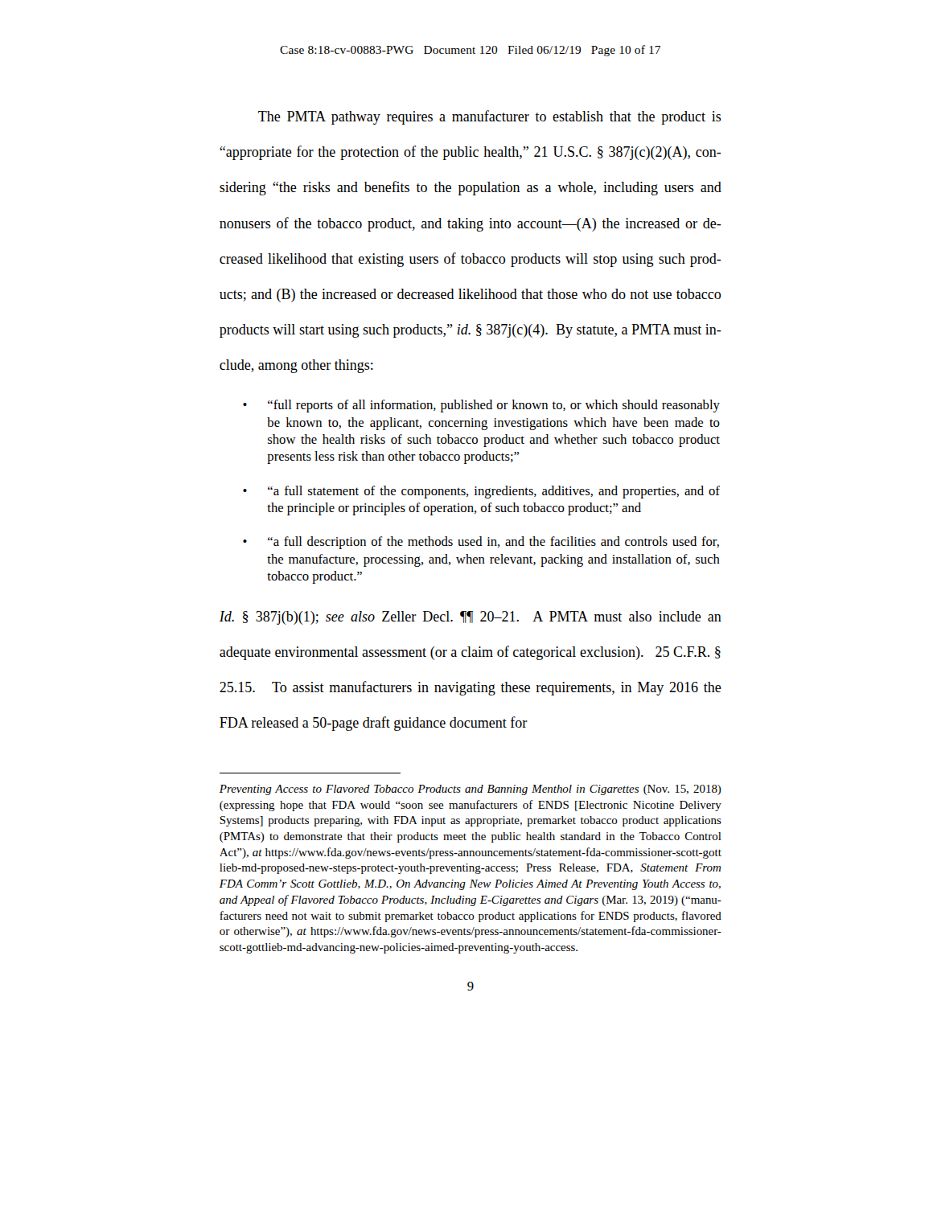Case 8:18-cv-00883-PWG Document 120 Filed 06/12/19 Page 10 of 17
The PMTA pathway requires a manufacturer to establish that the product is “appropriate for the protection of the public health,” 21 U.S.C. § 387j(c)(2)(A), considering “the risks and benefits to the population as a whole, including users and nonusers of the tobacco product, and taking into account—(A) the increased or decreased likelihood that existing users of tobacco products will stop using such products; and (B) the increased or decreased likelihood that those who do not use tobacco products will start using such products,” id. § 387j(c)(4). By statute, a PMTA must include, among other things:
“full reports of all information, published or known to, or which should reasonably be known to, the applicant, concerning investigations which have been made to show the health risks of such tobacco product and whether such tobacco product presents less risk than other tobacco products;”
“a full statement of the components, ingredients, additives, and properties, and of the principle or principles of operation, of such tobacco product;” and
“a full description of the methods used in, and the facilities and controls used for, the manufacture, processing, and, when relevant, packing and installation of, such tobacco product.”
Id. § 387j(b)(1); see also Zeller Decl. ¶¶ 20–21. A PMTA must also include an adequate environmental assessment (or a claim of categorical exclusion). 25 C.F.R. § 25.15. To assist manufacturers in navigating these requirements, in May 2016 the FDA released a 50-page draft guidance document for
Preventing Access to Flavored Tobacco Products and Banning Menthol in Cigarettes (Nov. 15, 2018) (expressing hope that FDA would “soon see manufacturers of ENDS [Electronic Nicotine Delivery Systems] products preparing, with FDA input as appropriate, premarket tobacco product applications (PMTAs) to demonstrate that their products meet the public health standard in the Tobacco Control Act”), at https://www.fda.gov/news-events/press-announcements/statement-fda-commissioner-scott-gottlieb-md-proposed-new-steps-protect-youth-preventing-access; Press Release, FDA, Statement From FDA Comm’r Scott Gottlieb, M.D., On Advancing New Policies Aimed At Preventing Youth Access to, and Appeal of Flavored Tobacco Products, Including E-Cigarettes and Cigars (Mar. 13, 2019) (“manufacturers need not wait to submit premarket tobacco product applications for ENDS products, flavored or otherwise”), at https://www.fda.gov/news-events/press-announcements/statement-fda-commissioner-scott-gottlieb-md-advancing-new-policies-aimed-preventing-youth-access.
9